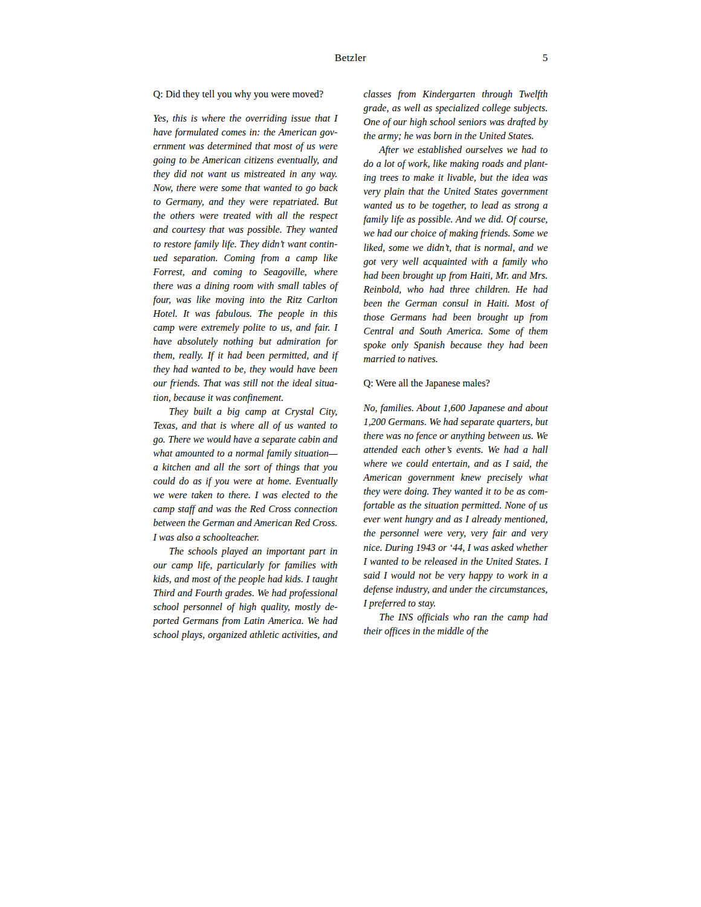Betzler 5
Q: Did they tell you why you were moved?
Yes, this is where the overriding issue that I have formulated comes in: the American government was determined that most of us were going to be American citizens eventually, and they did not want us mistreated in any way. Now, there were some that wanted to go back to Germany, and they were repatriated. But the others were treated with all the respect and courtesy that was possible. They wanted to restore family life. They didn’t want continued separation. Coming from a camp like Forrest, and coming to Seagoville, where there was a dining room with small tables of four, was like moving into the Ritz Carlton Hotel. It was fabulous. The people in this camp were extremely polite to us, and fair. I have absolutely nothing but admiration for them, really. If it had been permitted, and if they had wanted to be, they would have been our friends. That was still not the ideal situation, because it was confinement.
They built a big camp at Crystal City, Texas, and that is where all of us wanted to go. There we would have a separate cabin and what amounted to a normal family situation—a kitchen and all the sort of things that you could do as if you were at home. Eventually we were taken to there. I was elected to the camp staff and was the Red Cross connection between the German and American Red Cross. I was also a schoolteacher.
The schools played an important part in our camp life, particularly for families with kids, and most of the people had kids. I taught Third and Fourth grades. We had professional school personnel of high quality, mostly deported Germans from Latin America. We had school plays, organized athletic activities, and classes from Kindergarten through Twelfth grade, as well as specialized college subjects. One of our high school seniors was drafted by the army; he was born in the United States.
After we established ourselves we had to do a lot of work, like making roads and planting trees to make it livable, but the idea was very plain that the United States government wanted us to be together, to lead as strong a family life as possible. And we did. Of course, we had our choice of making friends. Some we liked, some we didn’t, that is normal, and we got very well acquainted with a family who had been brought up from Haiti, Mr. and Mrs. Reinbold, who had three children. He had been the German consul in Haiti. Most of those Germans had been brought up from Central and South America. Some of them spoke only Spanish because they had been married to natives.
Q: Were all the Japanese males?
No, families. About 1,600 Japanese and about 1,200 Germans. We had separate quarters, but there was no fence or anything between us. We attended each other’s events. We had a hall where we could entertain, and as I said, the American government knew precisely what they were doing. They wanted it to be as comfortable as the situation permitted. None of us ever went hungry and as I already mentioned, the personnel were very, very fair and very nice. During 1943 or ‘44, I was asked whether I wanted to be released in the United States. I said I would not be very happy to work in a defense industry, and under the circumstances, I preferred to stay.
The INS officials who ran the camp had their offices in the middle of the